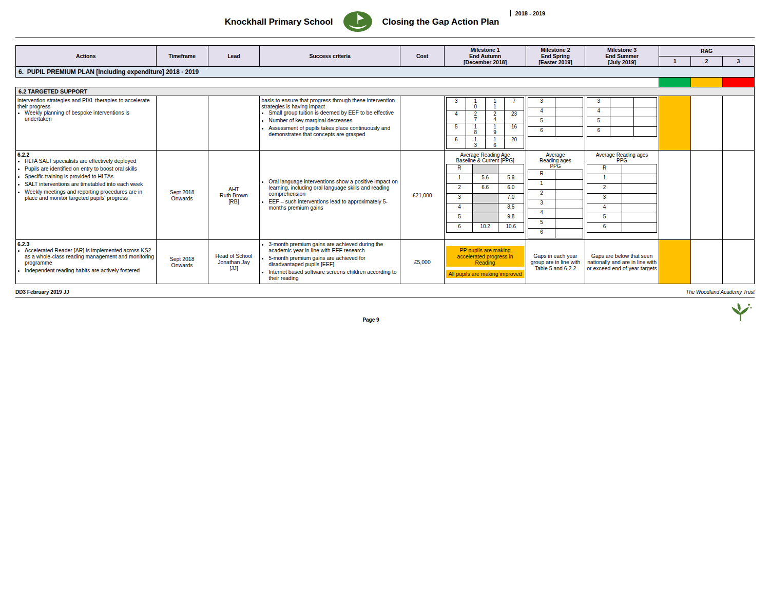Knockhall Primary School
Closing the Gap Action Plan
2018 - 2019
| 6. PUPIL PREMIUM PLAN [Including expenditure] 2018 - 2019 |
| Actions | Timeframe | Lead | Success criteria | Cost | Milestone 1 End Autumn [December 2018] | Milestone 2 End Spring [Easter 2019] | Milestone 3 End Summer [July 2019] | RAG |
| 1 | 2 | 3 |
| 6.2 TARGETED SUPPORT |
| intervention strategies and PIXL therapies to accelerate their progress Weekly planning of bespoke interventions is undertaken | | | basis to ensure that progress through these intervention strategies is having impact Small group tuition is deemed by EEF to be effective Number of key marginal decreases Assessment of pupils takes place continuously and demonstrates that concepts are grasped | | / 3 / 1 0 / 1 1 / 7 / / 4 / 2 7 / 2 4 / 23 / / 5 / 1 8 / 1 9 / 16 / / 6 / 1 3 / 1 6 / 20 / | / 3 / / / 4 / / / 5 / / / 6 / / | / 3 / / / / 4 / / / / 5 / / / / 6 / / / | | | |
| 6.2.2 HLTA SALT specialists are effectively deployed Pupils are identified on entry to boost oral skills Specific training is provided to HLTAs SALT interventions are timetabled into each week Weekly meetings and reporting procedures are in place and monitor targeted pupils' progress | Sept 2018 Onwards | AHT Ruth Brown [RB] | Oral language interventions show a positive impact on learning, including oral language skills and reading comprehension EEF – such interventions lead to approximately 5-months premium gains | £21,000 | / Average Reading Age Baseline & Current [PPG] / / R / / / / 1 / 5.6 / 5.9 / / 2 / 6.6 / 6.0 / / 3 / / 7.0 / / 4 / / 8.5 / / 5 / / 9.8 / / 6 / 10.2 / 10.6 / | / Average Reading ages PPG / / R / / / 1 / / / 2 / / / 3 / / / 4 / / / 5 / / / 6 / / | / Average Reading ages PPG / / R / / / 1 / / / 2 / / / 3 / / / 4 / / / 5 / / / 6 / / | | | |
| 6.2.3 Accelerated Reader [AR] is implemented across KS2 as a whole-class reading management and monitoring programme Independent reading habits are actively fostered | Sept 2018 Onwards | Head of School Jonathan Jay [JJ] | 3-month premium gains are achieved during the academic year in line with EEF research 5-month premium gains are achieved for disadvantaged pupils [EEF] Internet based software screens children according to their reading | £5,000 | PP pupils are making accelerated progress in Reading All pupils are making improved | Gaps in each year group are in line with Table 5 and 6.2.2 | Gaps are below that seen nationally and are in line with or exceed end of year targets | | | |
DD3 February 2019 JJ
The Woodland Academy Trust
Page 9